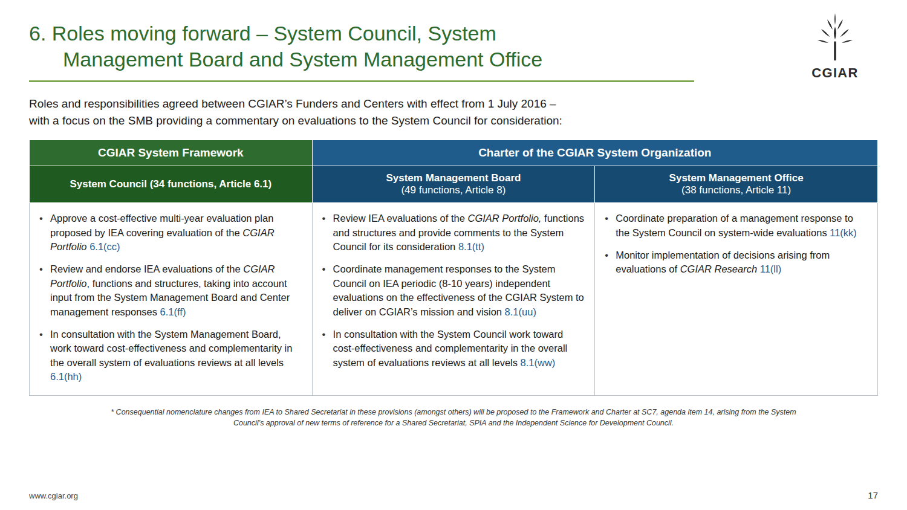CGIAR
6. Roles moving forward – System Council, System Management Board and System Management Office
Roles and responsibilities agreed between CGIAR’s Funders and Centers with effect from 1 July 2016 –
with a focus on the SMB providing a commentary on evaluations to the System Council for consideration:
| CGIAR System Framework | Charter of the CGIAR System Organization |
| --- | --- |
| System Council (34 functions, Article 6.1) | System Management Board (49 functions, Article 8) | System Management Office (38 functions, Article 11) |
| Approve a cost-effective multi-year evaluation plan proposed by IEA covering evaluation of the CGIAR Portfolio 6.1(cc) Review and endorse IEA evaluations of the CGIAR Portfolio , functions and structures, taking into account input from the System Management Board and Center management responses 6.1(ff) In consultation with the System Management Board, work toward cost-effectiveness and complementarity in the overall system of evaluations reviews at all levels 6.1(hh) | Review IEA evaluations of the CGIAR Portfolio, functions and structures and provide comments to the System Council for its consideration 8.1(tt) Coordinate management responses to the System Council on IEA periodic (8-10 years) independent evaluations on the effectiveness of the CGIAR System to deliver on CGIAR’s mission and vision 8.1(uu) In consultation with the System Council work toward cost-effectiveness and complementarity in the overall system of evaluations reviews at all levels 8.1(ww) | Coordinate preparation of a management response to the System Council on system-wide evaluations 11(kk) Monitor implementation of decisions arising from evaluations of CGIAR Research 11(ll) |
* Consequential nomenclature changes from IEA to Shared Secretariat in these provisions (amongst others) will be proposed to the Framework and Charter at SC7, agenda item 14, arising from the System Council’s approval of new terms of reference for a Shared Secretariat, SPIA and the Independent Science for Development Council.
www.cgiar.org 17